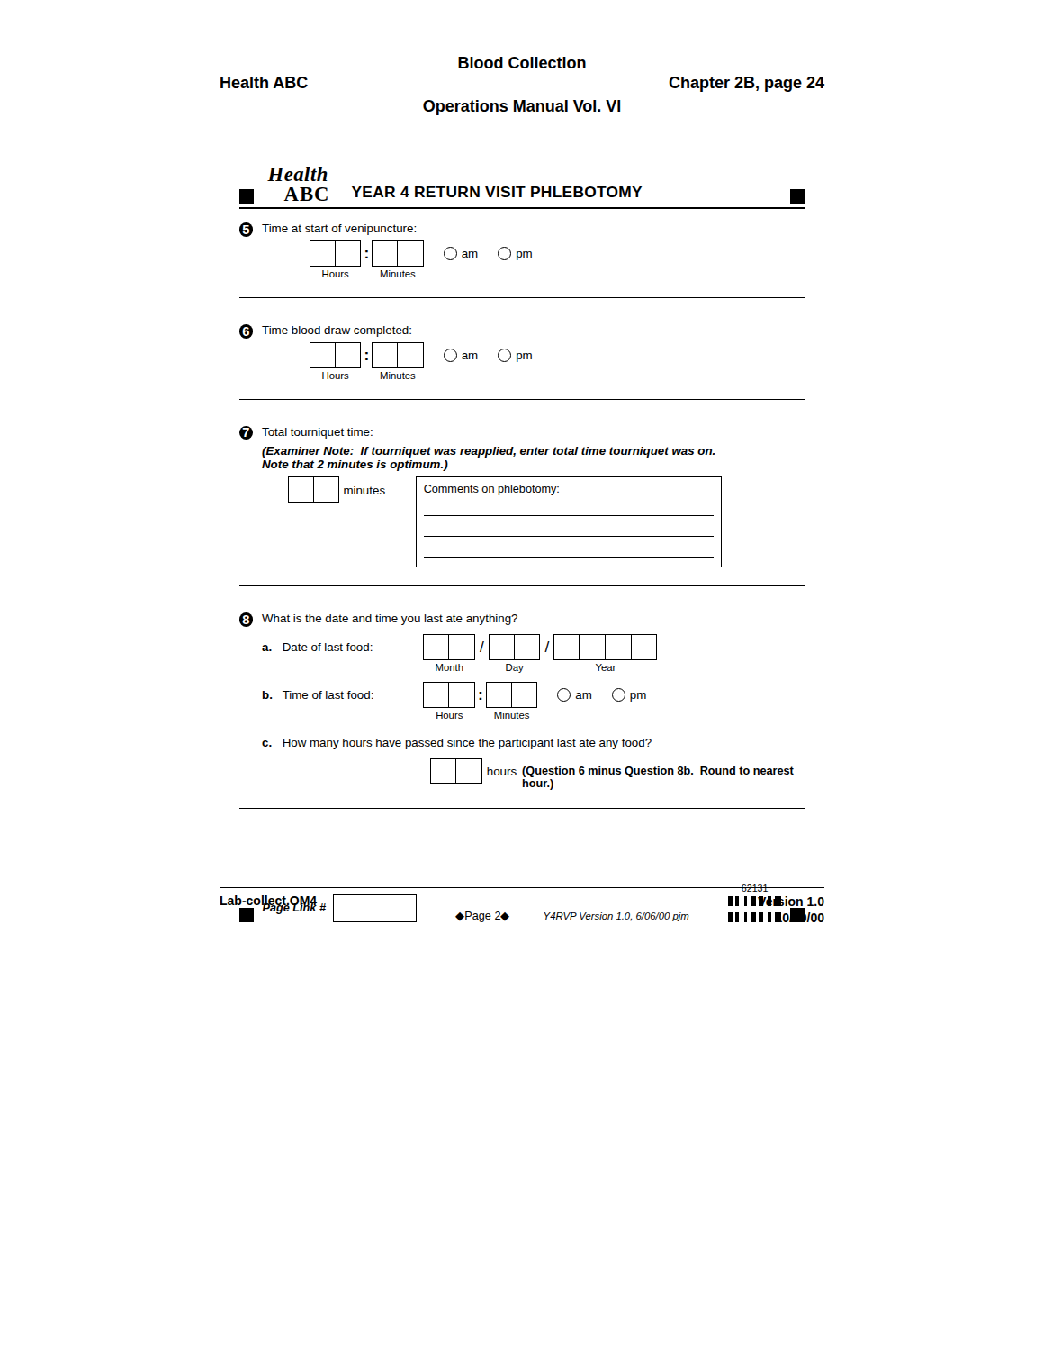Blood Collection
Health ABC
Operations Manual Vol. VI
Chapter 2B, page 24
Health ABC
YEAR 4 RETURN VISIT PHLEBOTOMY
5
Time at start of venipuncture:
Hours
:
Minutes
am pm
6
Time blood draw completed:
Hours
:
Minutes
am pm
7
Total tourniquet time:
(Examiner Note: If tourniquet was reapplied, enter total time tourniquet was on.
Note that 2 minutes is optimum.)
minutes
Comments on phlebotomy:
8
What is the date and time you last ate anything?
a. Date of last food:
Month
/
Day
/
Year
b. Time of last food:
Hours
:
Minutes
am pm
c. How many hours have passed since the participant last ate any food?
hours (Question 6 minus Question 8b. Round to nearest hour.)
Page Link #
◆Page 2◆ Y4RVP Version 1.0, 6/06/00 pjm
62131
Lab-collect.OM4
Version 1.0
10/10/00